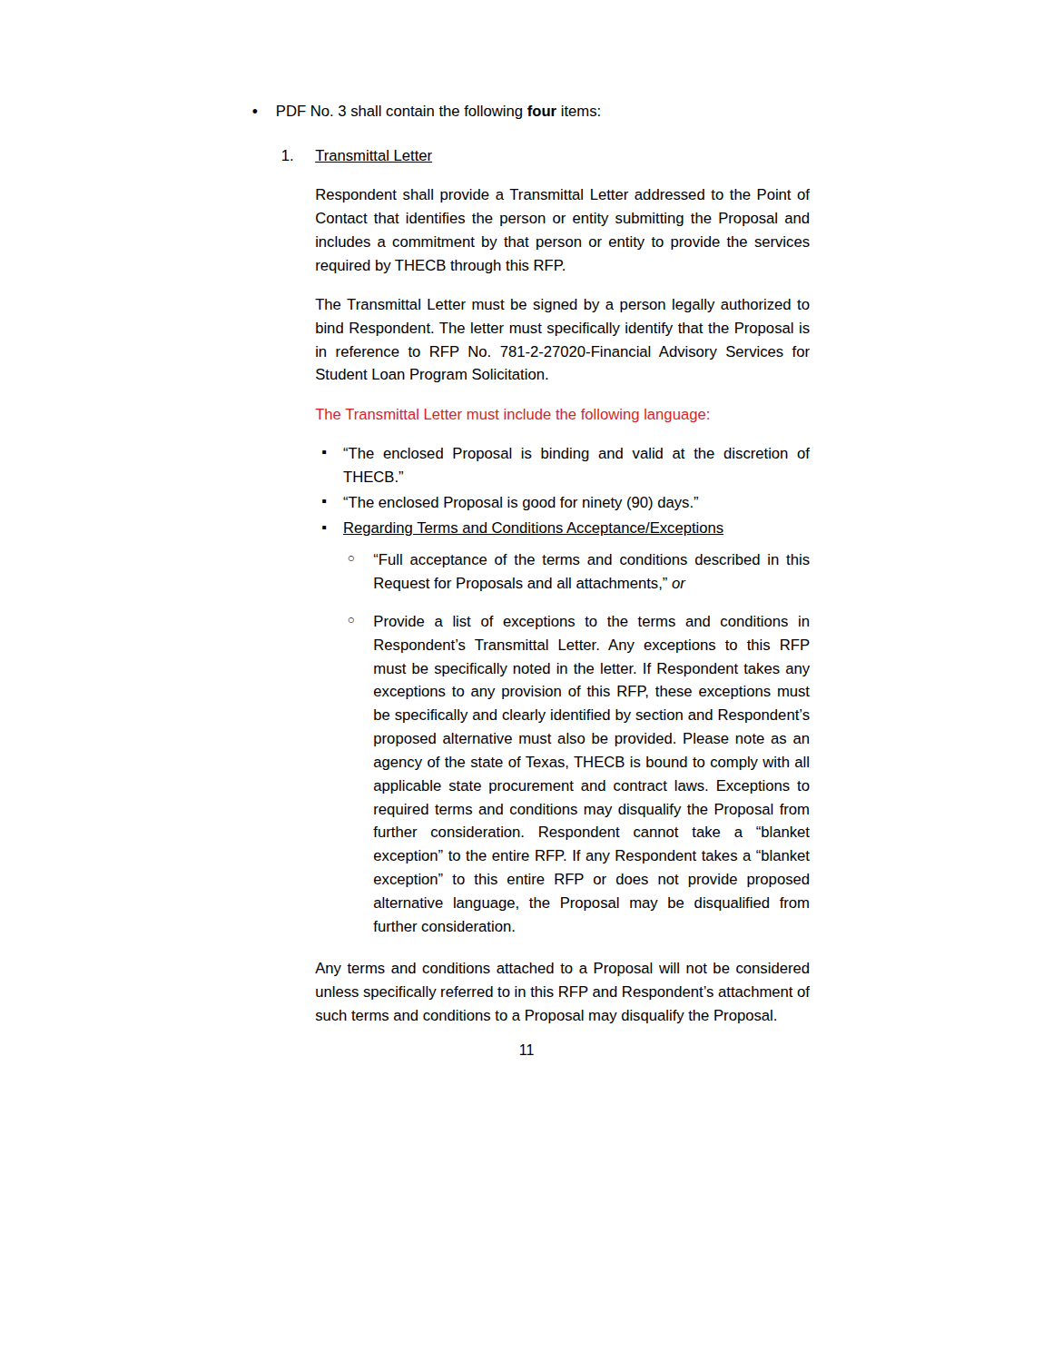PDF No. 3 shall contain the following four items:
1. Transmittal Letter
Respondent shall provide a Transmittal Letter addressed to the Point of Contact that identifies the person or entity submitting the Proposal and includes a commitment by that person or entity to provide the services required by THECB through this RFP.
The Transmittal Letter must be signed by a person legally authorized to bind Respondent. The letter must specifically identify that the Proposal is in reference to RFP No. 781-2-27020-Financial Advisory Services for Student Loan Program Solicitation.
The Transmittal Letter must include the following language:
“The enclosed Proposal is binding and valid at the discretion of THECB.”
“The enclosed Proposal is good for ninety (90) days.”
Regarding Terms and Conditions Acceptance/Exceptions
“Full acceptance of the terms and conditions described in this Request for Proposals and all attachments,” or
Provide a list of exceptions to the terms and conditions in Respondent’s Transmittal Letter. Any exceptions to this RFP must be specifically noted in the letter. If Respondent takes any exceptions to any provision of this RFP, these exceptions must be specifically and clearly identified by section and Respondent’s proposed alternative must also be provided. Please note as an agency of the state of Texas, THECB is bound to comply with all applicable state procurement and contract laws. Exceptions to required terms and conditions may disqualify the Proposal from further consideration. Respondent cannot take a “blanket exception” to the entire RFP. If any Respondent takes a “blanket exception” to this entire RFP or does not provide proposed alternative language, the Proposal may be disqualified from further consideration.
Any terms and conditions attached to a Proposal will not be considered unless specifically referred to in this RFP and Respondent’s attachment of such terms and conditions to a Proposal may disqualify the Proposal.
11